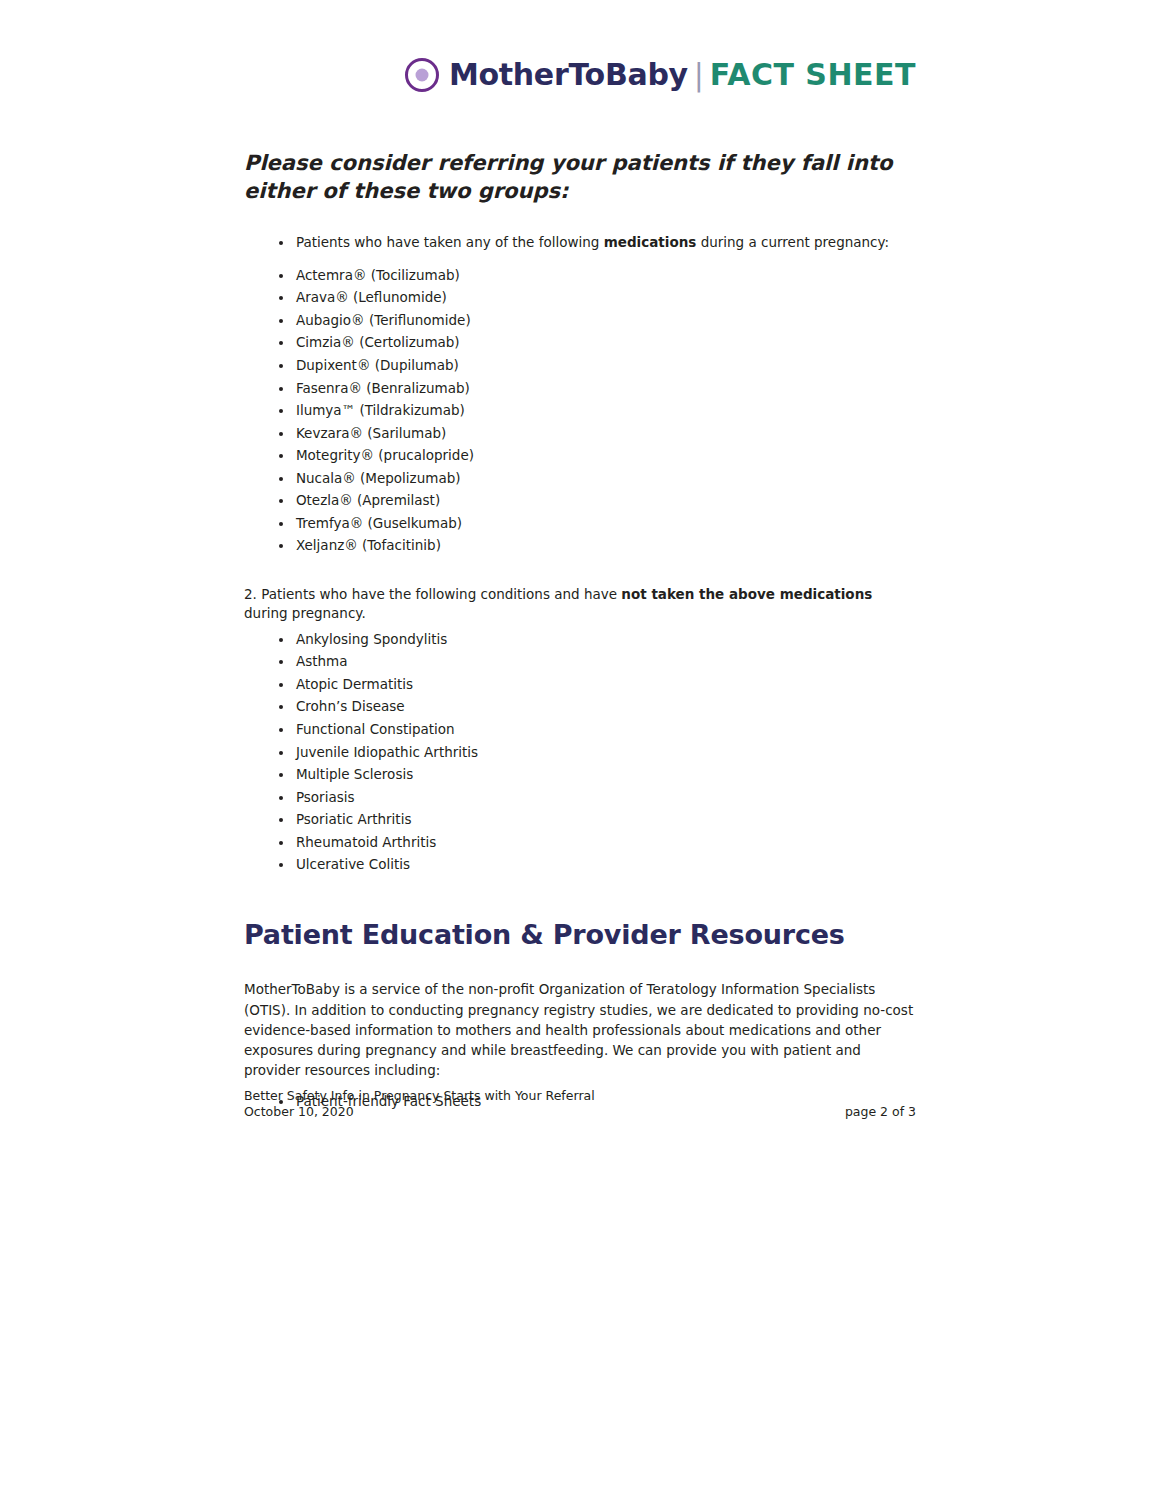MotherToBaby|FACT SHEET
Please consider referring your patients if they fall into either of these two groups:
Patients who have taken any of the following medications during a current pregnancy:
Actemra® (Tocilizumab)
Arava® (Leflunomide)
Aubagio® (Teriflunomide)
Cimzia® (Certolizumab)
Dupixent® (Dupilumab)
Fasenra® (Benralizumab)
Ilumya™ (Tildrakizumab)
Kevzara® (Sarilumab)
Motegrity® (prucalopride)
Nucala® (Mepolizumab)
Otezla® (Apremilast)
Tremfya® (Guselkumab)
Xeljanz® (Tofacitinib)
2. Patients who have the following conditions and have not taken the above medications during pregnancy.
Ankylosing Spondylitis
Asthma
Atopic Dermatitis
Crohn’s Disease
Functional Constipation
Juvenile Idiopathic Arthritis
Multiple Sclerosis
Psoriasis
Psoriatic Arthritis
Rheumatoid Arthritis
Ulcerative Colitis
Patient Education & Provider Resources
MotherToBaby is a service of the non-profit Organization of Teratology Information Specialists (OTIS). In addition to conducting pregnancy registry studies, we are dedicated to providing no-cost evidence-based information to mothers and health professionals about medications and other exposures during pregnancy and while breastfeeding. We can provide you with patient and provider resources including:
Patient-friendly Fact Sheets
Better Safety Info in Pregnancy Starts with Your Referral
October 10, 2020
page 2 of 3